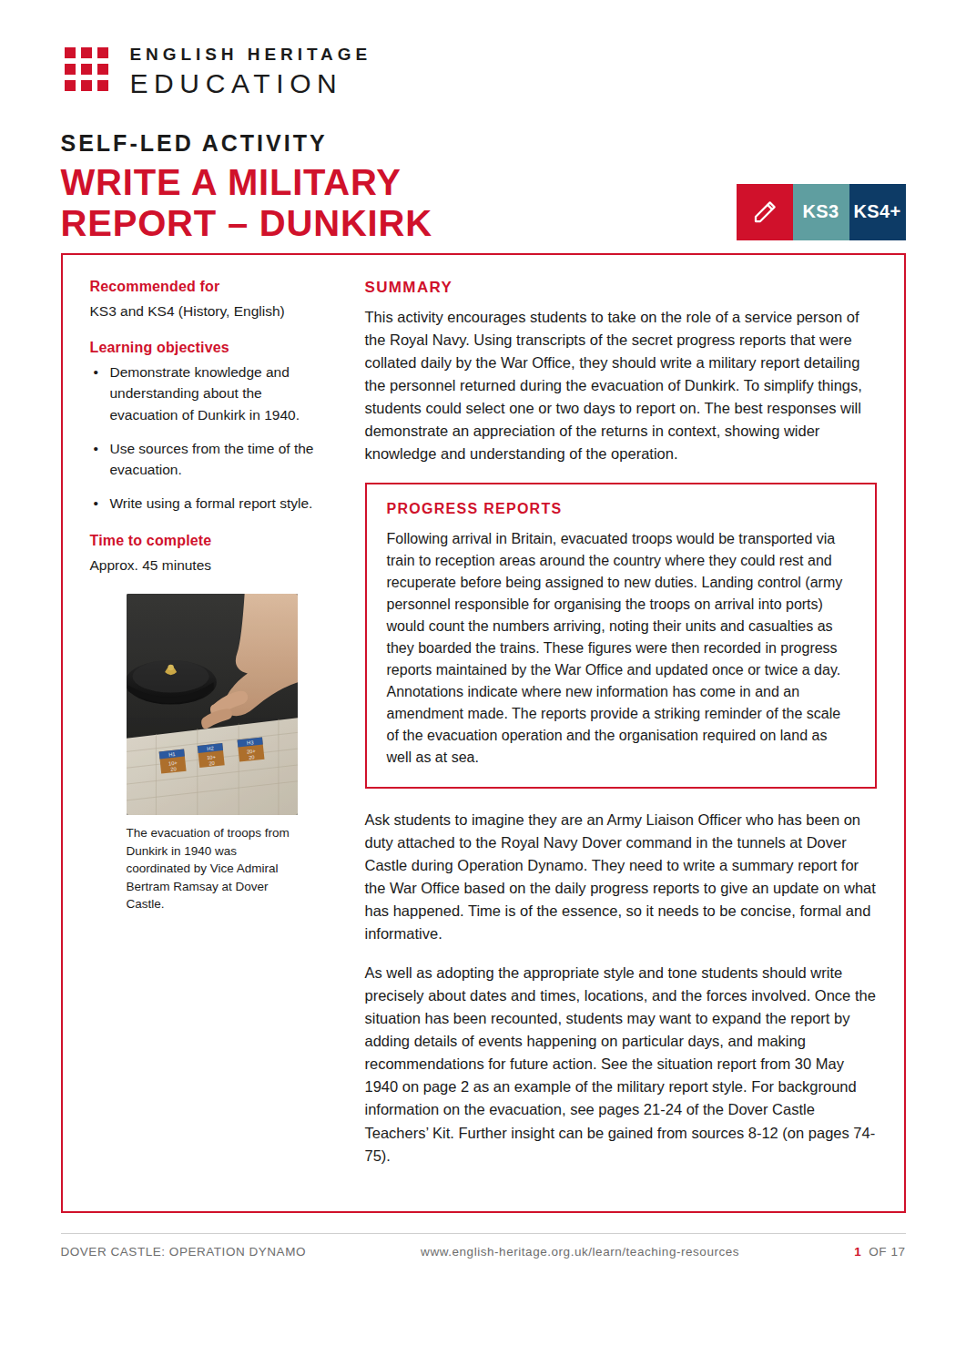ENGLISH HERITAGE
EDUCATION
SELF-LED ACTIVITY
Write a Military
Report – Dunkirk
KS3
KS4+
Recommended for
KS3 and KS4 (History, English)
Learning objectives
Demonstrate knowledge and understanding about the evacuation of Dunkirk in 1940.
Use sources from the time of the evacuation.
Write using a formal report style.
Time to complete
Approx. 45 minutes
H1 10+ 20 H2 10+ 20 H3 20+ 20
The evacuation of troops from Dunkirk in 1940 was coordinated by Vice Admiral Bertram Ramsay at Dover Castle.
SUMMARY
This activity encourages students to take on the role of a service person of the Royal Navy. Using transcripts of the secret progress reports that were collated daily by the War Office, they should write a military report detailing the personnel returned during the evacuation of Dunkirk. To simplify things, students could select one or two days to report on. The best responses will demonstrate an appreciation of the returns in context, showing wider knowledge and understanding of the operation.
PROGRESS REPORTS
Following arrival in Britain, evacuated troops would be transported via train to reception areas around the country where they could rest and recuperate before being assigned to new duties. Landing control (army personnel responsible for organising the troops on arrival into ports) would count the numbers arriving, noting their units and casualties as they boarded the trains. These figures were then recorded in progress reports maintained by the War Office and updated once or twice a day. Annotations indicate where new information has come in and an amendment made. The reports provide a striking reminder of the scale of the evacuation operation and the organisation required on land as well as at sea.
Ask students to imagine they are an Army Liaison Officer who has been on duty attached to the Royal Navy Dover command in the tunnels at Dover Castle during Operation Dynamo. They need to write a summary report for the War Office based on the daily progress reports to give an update on what has happened. Time is of the essence, so it needs to be concise, formal and informative.
As well as adopting the appropriate style and tone students should write precisely about dates and times, locations, and the forces involved. Once the situation has been recounted, students may want to expand the report by adding details of events happening on particular days, and making recommendations for future action. See the situation report from 30 May 1940 on page 2 as an example of the military report style. For background information on the evacuation, see pages 21-24 of the Dover Castle Teachers’ Kit. Further insight can be gained from sources 8-12 (on pages 74-75).
Dover Castle: Operation Dynamo
www.english-heritage.org.uk/learn/teaching-resources
1 OF 17